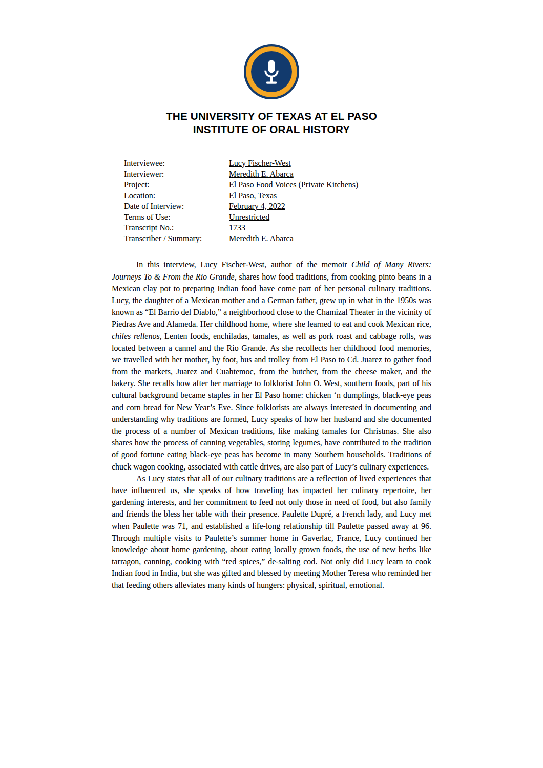THE UNIVERSITY OF TEXAS AT EL PASO
INSTITUTE OF ORAL HISTORY
| Interviewee: | Lucy Fischer-West |
| Interviewer: | Meredith E. Abarca |
| Project: | El Paso Food Voices (Private Kitchens) |
| Location: | El Paso, Texas |
| Date of Interview: | February 4, 2022 |
| Terms of Use: | Unrestricted |
| Transcript No.: | 1733 |
| Transcriber / Summary: | Meredith E. Abarca |
In this interview, Lucy Fischer-West, author of the memoir Child of Many Rivers: Journeys To & From the Rio Grande, shares how food traditions, from cooking pinto beans in a Mexican clay pot to preparing Indian food have come part of her personal culinary traditions. Lucy, the daughter of a Mexican mother and a German father, grew up in what in the 1950s was known as “El Barrio del Diablo,” a neighborhood close to the Chamizal Theater in the vicinity of Piedras Ave and Alameda. Her childhood home, where she learned to eat and cook Mexican rice, chiles rellenos, Lenten foods, enchiladas, tamales, as well as pork roast and cabbage rolls, was located between a cannel and the Rio Grande. As she recollects her childhood food memories, we travelled with her mother, by foot, bus and trolley from El Paso to Cd. Juarez to gather food from the markets, Juarez and Cuahtemoc, from the butcher, from the cheese maker, and the bakery. She recalls how after her marriage to folklorist John O. West, southern foods, part of his cultural background became staples in her El Paso home: chicken ‘n dumplings, black-eye peas and corn bread for New Year’s Eve. Since folklorists are always interested in documenting and understanding why traditions are formed, Lucy speaks of how her husband and she documented the process of a number of Mexican traditions, like making tamales for Christmas. She also shares how the process of canning vegetables, storing legumes, have contributed to the tradition of good fortune eating black-eye peas has become in many Southern households. Traditions of chuck wagon cooking, associated with cattle drives, are also part of Lucy’s culinary experiences.
As Lucy states that all of our culinary traditions are a reflection of lived experiences that have influenced us, she speaks of how traveling has impacted her culinary repertoire, her gardening interests, and her commitment to feed not only those in need of food, but also family and friends the bless her table with their presence. Paulette Dupré, a French lady, and Lucy met when Paulette was 71, and established a life-long relationship till Paulette passed away at 96. Through multiple visits to Paulette’s summer home in Gaverlac, France, Lucy continued her knowledge about home gardening, about eating locally grown foods, the use of new herbs like tarragon, canning, cooking with “red spices,” de-salting cod. Not only did Lucy learn to cook Indian food in India, but she was gifted and blessed by meeting Mother Teresa who reminded her that feeding others alleviates many kinds of hungers: physical, spiritual, emotional.